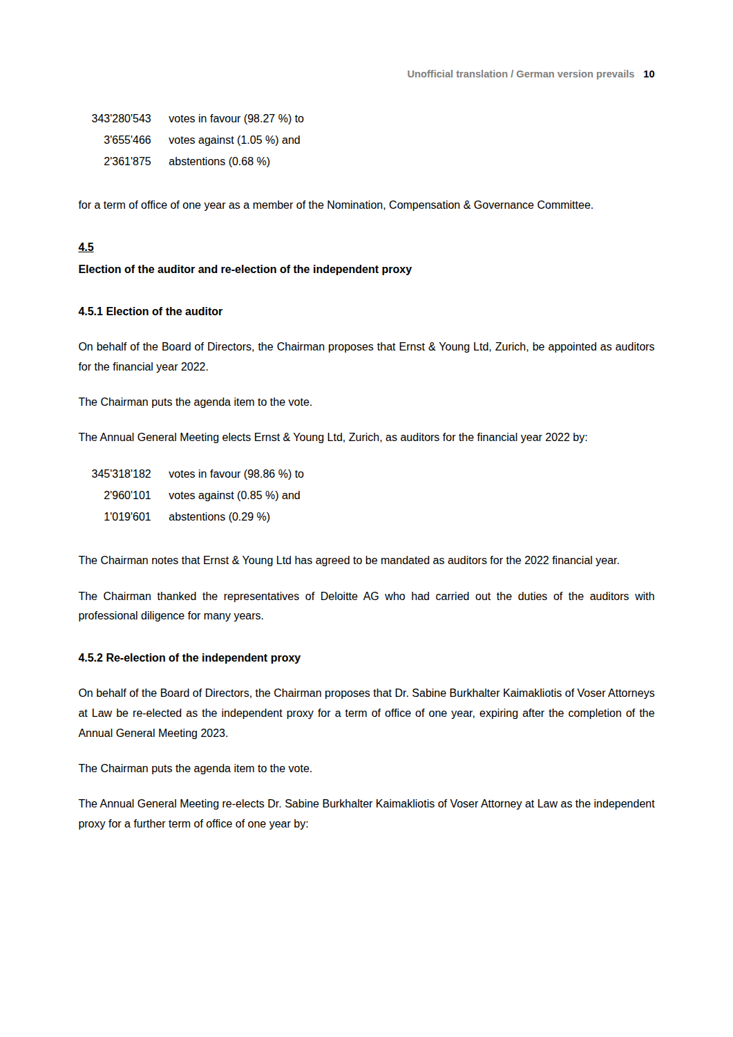Unofficial translation / German version prevails 10
| 343'280'543 | votes in favour (98.27 %) to |
| 3'655'466 | votes against (1.05 %) and |
| 2'361'875 | abstentions (0.68 %) |
for a term of office of one year as a member of the Nomination, Compensation & Governance Committee.
4.5
Election of the auditor and re-election of the independent proxy
4.5.1 Election of the auditor
On behalf of the Board of Directors, the Chairman proposes that Ernst & Young Ltd, Zurich, be appointed as auditors for the financial year 2022.
The Chairman puts the agenda item to the vote.
The Annual General Meeting elects Ernst & Young Ltd, Zurich, as auditors for the financial year 2022 by:
| 345'318'182 | votes in favour (98.86 %) to |
| 2'960'101 | votes against (0.85 %) and |
| 1'019'601 | abstentions (0.29 %) |
The Chairman notes that Ernst & Young Ltd has agreed to be mandated as auditors for the 2022 financial year.
The Chairman thanked the representatives of Deloitte AG who had carried out the duties of the auditors with professional diligence for many years.
4.5.2 Re-election of the independent proxy
On behalf of the Board of Directors, the Chairman proposes that Dr. Sabine Burkhalter Kaimakliotis of Voser Attorneys at Law be re-elected as the independent proxy for a term of office of one year, expiring after the completion of the Annual General Meeting 2023.
The Chairman puts the agenda item to the vote.
The Annual General Meeting re-elects Dr. Sabine Burkhalter Kaimakliotis of Voser Attorney at Law as the independent proxy for a further term of office of one year by: